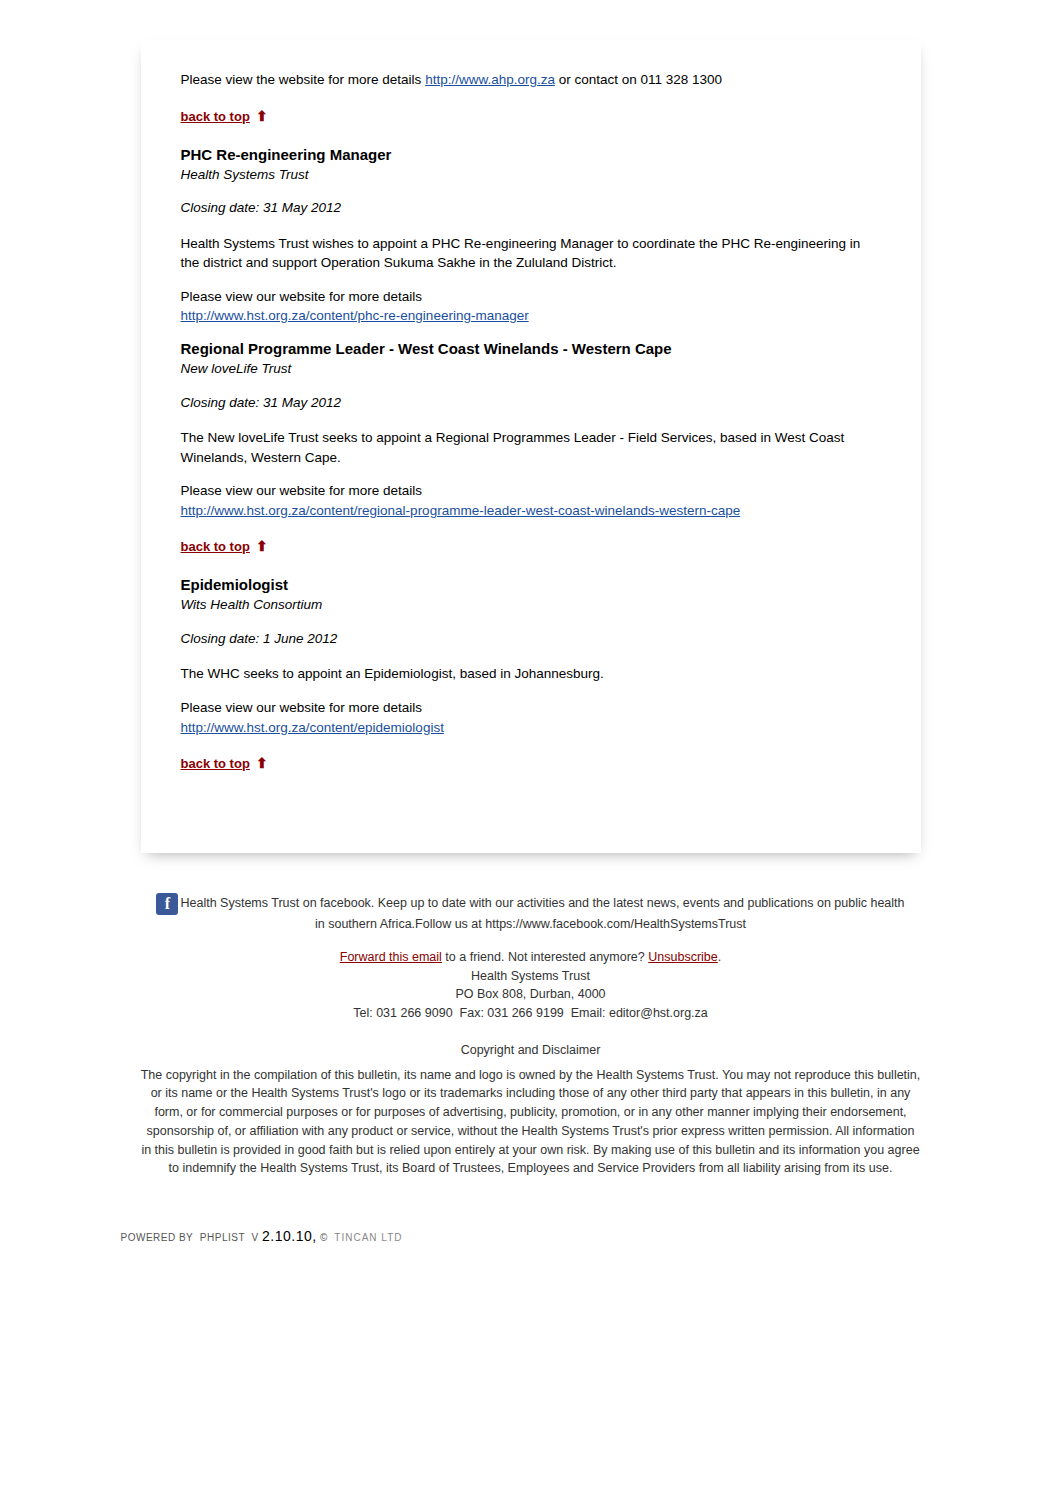Please view the website for more details http://www.ahp.org.za or contact on 011 328 1300
back to top ⬆
PHC Re-engineering Manager
Health Systems Trust
Closing date: 31 May 2012
Health Systems Trust wishes to appoint a PHC Re-engineering Manager to coordinate the PHC Re-engineering in the district and support Operation Sukuma Sakhe in the Zululand District.
Please view our website for more details
http://www.hst.org.za/content/phc-re-engineering-manager
Regional Programme Leader - West Coast Winelands - Western Cape
New loveLife Trust
Closing date: 31 May 2012
The New loveLife Trust seeks to appoint a Regional Programmes Leader - Field Services, based in West Coast Winelands, Western Cape.
Please view our website for more details
http://www.hst.org.za/content/regional-programme-leader-west-coast-winelands-western-cape
back to top ⬆
Epidemiologist
Wits Health Consortium
Closing date: 1 June 2012
The WHC seeks to appoint an Epidemiologist, based in Johannesburg.
Please view our website for more details
http://www.hst.org.za/content/epidemiologist
back to top ⬆
f Health Systems Trust on facebook. Keep up to date with our activities and the latest news, events and publications on public health in southern Africa.Follow us at https://www.facebook.com/HealthSystemsTrust
Forward this email to a friend. Not interested anymore? Unsubscribe.
Health Systems Trust
PO Box 808, Durban, 4000
Tel: 031 266 9090 Fax: 031 266 9199 Email: editor@hst.org.za
Copyright and Disclaimer
The copyright in the compilation of this bulletin, its name and logo is owned by the Health Systems Trust. You may not reproduce this bulletin, or its name or the Health Systems Trust's logo or its trademarks including those of any other third party that appears in this bulletin, in any form, or for commercial purposes or for purposes of advertising, publicity, promotion, or in any other manner implying their endorsement, sponsorship of, or affiliation with any product or service, without the Health Systems Trust's prior express written permission. All information in this bulletin is provided in good faith but is relied upon entirely at your own risk. By making use of this bulletin and its information you agree to indemnify the Health Systems Trust, its Board of Trustees, Employees and Service Providers from all liability arising from its use.
POWERED BY PHPLIST V 2.10.10, © TINCAN LTD